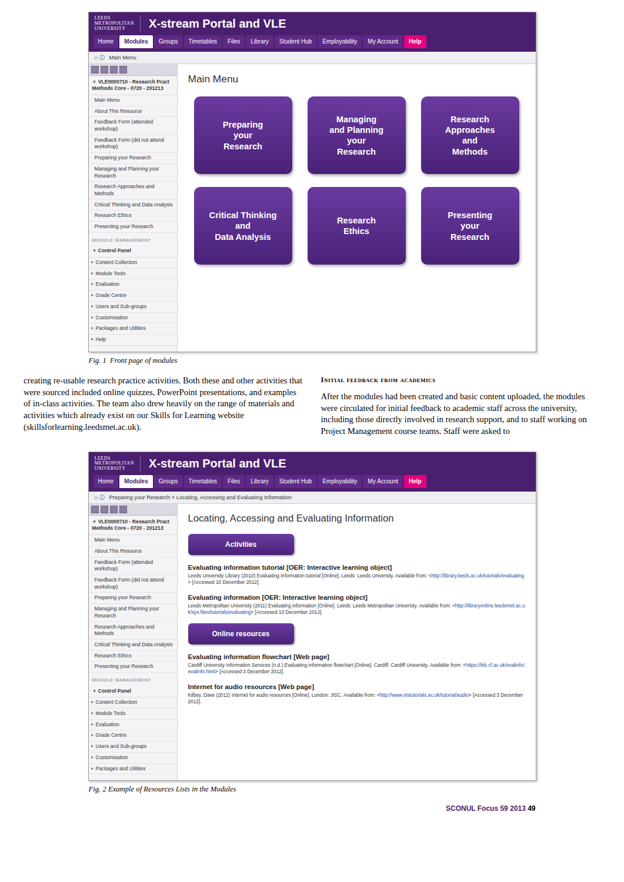LEEDS
METROPOLITAN
UNIVERSITY
X-stream Portal and VLE
Home Modules Groups Timetables Files Library Student Hub Employability My Account Help
⌂ ⓘ Main Menu
VLE0000710 - Research Pract Methods Core - 0720 - 201213
Main Menu
About This Resource
Feedback Form (attended workshop)
Feedback Form (did not attend workshop)
Preparing your Research
Managing and Planning your Research
Research Approaches and Methods
Critical Thinking and Data Analysis
Research Ethics
Presenting your Research
Module Management
Control Panel
Content Collection
Module Tools
Evaluation
Grade Centre
Users and Sub-groups
Customisation
Packages and Utilities
Help
Main Menu
Preparing
your
Research
Managing
and Planning
your
Research
Research
Approaches
and
Methods
Critical Thinking
and
Data Analysis
Research
Ethics
Presenting
your
Research
Fig. 1 Front page of modules
creating re-usable research practice activities. Both these and other activities that were sourced included online quizzes, PowerPoint presentations, and examples of in-class activities. The team also drew heavily on the range of materials and activities which already exist on our Skills for Learning website (skillsforlearning.leedsmet.ac.uk).
Initial feedback from academics
After the modules had been created and basic content uploaded, the modules were circulated for initial feedback to academic staff across the university, including those directly involved in research support, and to staff working on Project Management course teams. Staff were asked to
LEEDS
METROPOLITAN
UNIVERSITY
X-stream Portal and VLE
Home Modules Groups Timetables Files Library Student Hub Employability My Account Help
⌂ ⓘ Preparing your Research > Locating, Accessing and Evaluating Information
VLE0000710 - Research Pract Methods Core - 0720 - 201213
Main Menu
About This Resource
Feedback Form (attended workshop)
Feedback Form (did not attend workshop)
Preparing your Research
Managing and Planning your Research
Research Approaches and Methods
Critical Thinking and Data Analysis
Research Ethics
Presenting your Research
Module Management
Control Panel
Content Collection
Module Tools
Evaluation
Grade Centre
Users and Sub-groups
Customisation
Packages and Utilities
Locating, Accessing and Evaluating Information
Activities
Evaluating information tutorial [OER: Interactive learning object]
Leeds University Library (2010) Evaluating information tutorial [Online]. Leeds: Leeds University. Available from: <http://library.leeds.ac.uk/tutorials/evaluating> [Accessed 10 December 2012].
Evaluating information [OER: Interactive learning object]
Leeds Metropolitan University (2011) Evaluating information [Online]. Leeds: Leeds Metropolitan University. Available from: <http://libraryonline.leedsmet.ac.uk/sys.files/tutorials/evaluating> [Accessed 10 December 2012].
Online resources
Evaluating information flowchart [Web page]
Cardiff University Information Services (n.d.) Evaluating information flowchart [Online]. Cardiff: Cardiff University. Available from: <https://ilrb.cf.ac.uk/evalinfo/evalinfo.html> [Accessed 3 December 2012].
Internet for audio resources [Web page]
Kilbey, Dave (2012) Internet for audio resources [Online]. London: JISC. Available from: <http://www.vtstutorials.ac.uk/tutorial/audio> [Accessed 3 December 2012].
Fig. 2 Example of Resources Lists in the Modules
SCONUL Focus 59 2013 49